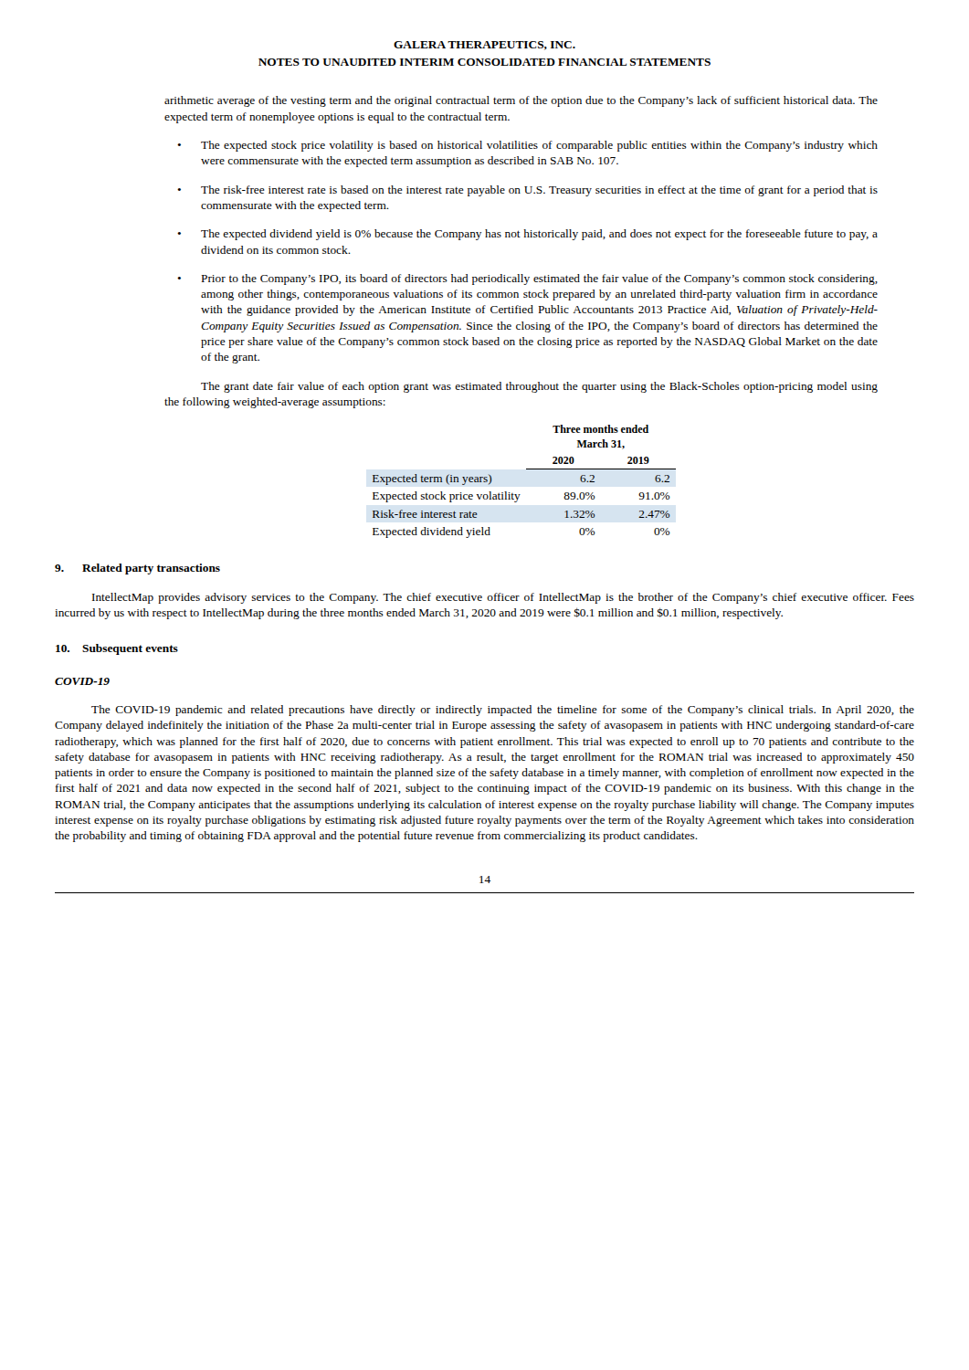GALERA THERAPEUTICS, INC.
NOTES TO UNAUDITED INTERIM CONSOLIDATED FINANCIAL STATEMENTS
arithmetic average of the vesting term and the original contractual term of the option due to the Company’s lack of sufficient historical data. The expected term of nonemployee options is equal to the contractual term.
The expected stock price volatility is based on historical volatilities of comparable public entities within the Company’s industry which were commensurate with the expected term assumption as described in SAB No. 107.
The risk-free interest rate is based on the interest rate payable on U.S. Treasury securities in effect at the time of grant for a period that is commensurate with the expected term.
The expected dividend yield is 0% because the Company has not historically paid, and does not expect for the foreseeable future to pay, a dividend on its common stock.
Prior to the Company’s IPO, its board of directors had periodically estimated the fair value of the Company’s common stock considering, among other things, contemporaneous valuations of its common stock prepared by an unrelated third-party valuation firm in accordance with the guidance provided by the American Institute of Certified Public Accountants 2013 Practice Aid, Valuation of Privately-Held-Company Equity Securities Issued as Compensation. Since the closing of the IPO, the Company’s board of directors has determined the price per share value of the Company’s common stock based on the closing price as reported by the NASDAQ Global Market on the date of the grant.
The grant date fair value of each option grant was estimated throughout the quarter using the Black-Scholes option-pricing model using the following weighted-average assumptions:
| | Three months ended March 31, |
| | 2020 | 2019 |
| Expected term (in years) | 6.2 | 6.2 |
| Expected stock price volatility | 89.0% | 91.0% |
| Risk-free interest rate | 1.32% | 2.47% |
| Expected dividend yield | 0% | 0% |
9. Related party transactions
IntellectMap provides advisory services to the Company. The chief executive officer of IntellectMap is the brother of the Company’s chief executive officer. Fees incurred by us with respect to IntellectMap during the three months ended March 31, 2020 and 2019 were $0.1 million and $0.1 million, respectively.
10. Subsequent events
COVID-19
The COVID-19 pandemic and related precautions have directly or indirectly impacted the timeline for some of the Company’s clinical trials. In April 2020, the Company delayed indefinitely the initiation of the Phase 2a multi-center trial in Europe assessing the safety of avasopasem in patients with HNC undergoing standard-of-care radiotherapy, which was planned for the first half of 2020, due to concerns with patient enrollment. This trial was expected to enroll up to 70 patients and contribute to the safety database for avasopasem in patients with HNC receiving radiotherapy. As a result, the target enrollment for the ROMAN trial was increased to approximately 450 patients in order to ensure the Company is positioned to maintain the planned size of the safety database in a timely manner, with completion of enrollment now expected in the first half of 2021 and data now expected in the second half of 2021, subject to the continuing impact of the COVID-19 pandemic on its business. With this change in the ROMAN trial, the Company anticipates that the assumptions underlying its calculation of interest expense on the royalty purchase liability will change. The Company imputes interest expense on its royalty purchase obligations by estimating risk adjusted future royalty payments over the term of the Royalty Agreement which takes into consideration the probability and timing of obtaining FDA approval and the potential future revenue from commercializing its product candidates.
14